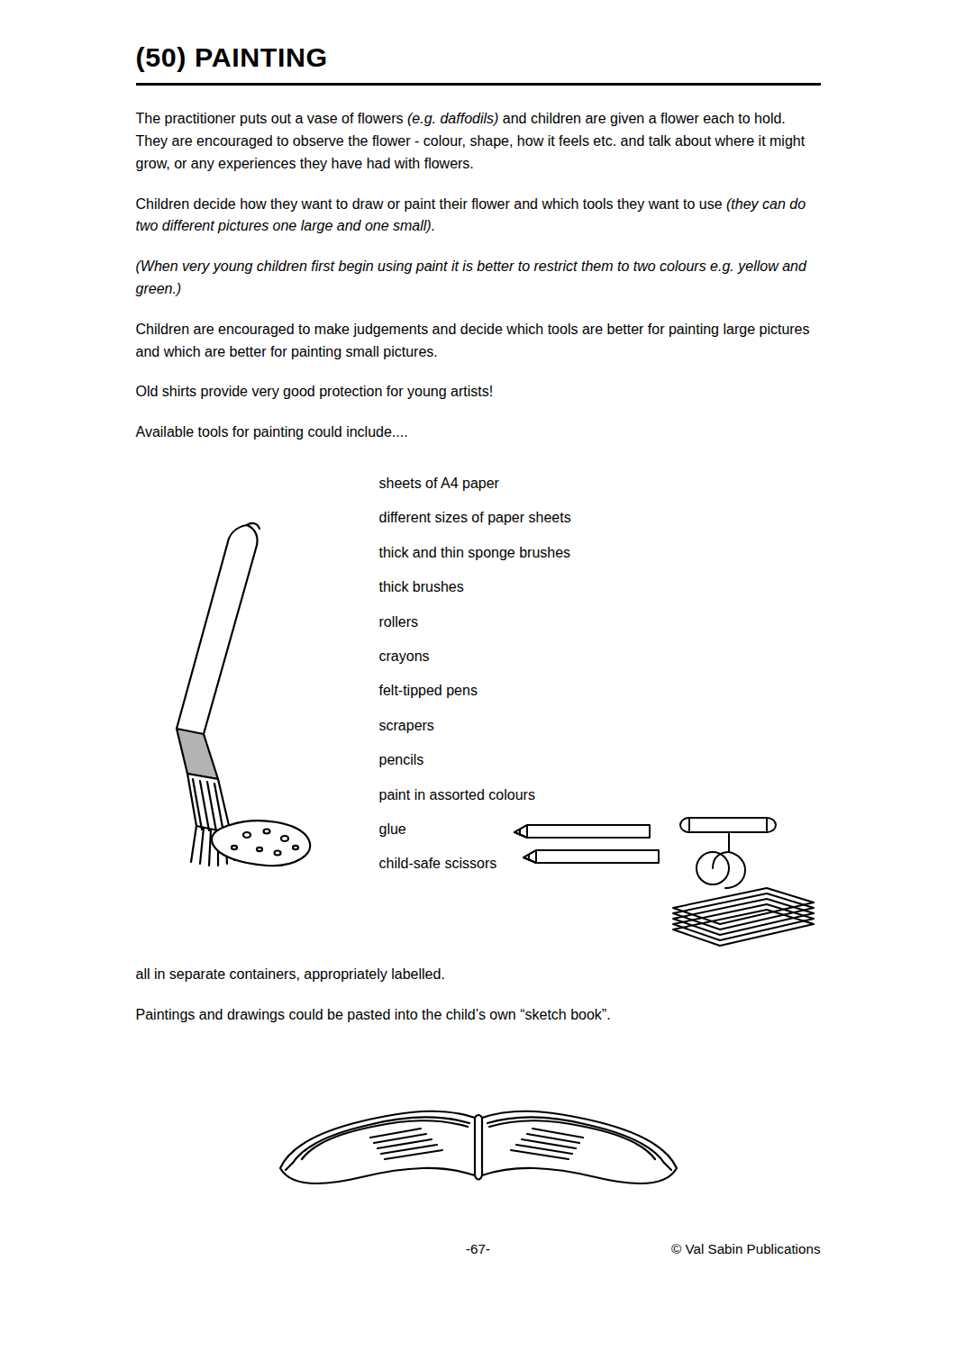(50) Painting
The practitioner puts out a vase of flowers (e.g. daffodils) and children are given a flower each to hold. They are encouraged to observe the flower - colour, shape, how it feels etc. and talk about where it might grow, or any experiences they have had with flowers.
Children decide how they want to draw or paint their flower and which tools they want to use (they can do two different pictures one large and one small).
(When very young children first begin using paint it is better to restrict them to two colours e.g. yellow and green.)
Children are encouraged to make judgements and decide which tools are better for painting large pictures and which are better for painting small pictures.
Old shirts provide very good protection for young artists!
Available tools for painting could include....
sheets of A4 paper
different sizes of paper sheets
thick and thin sponge brushes
thick brushes
rollers
crayons
felt-tipped pens
scrapers
pencils
paint in assorted colours
glue
child-safe scissors
all in separate containers, appropriately labelled.
Paintings and drawings could be pasted into the child’s own “sketch book”.
-67- © Val Sabin Publications